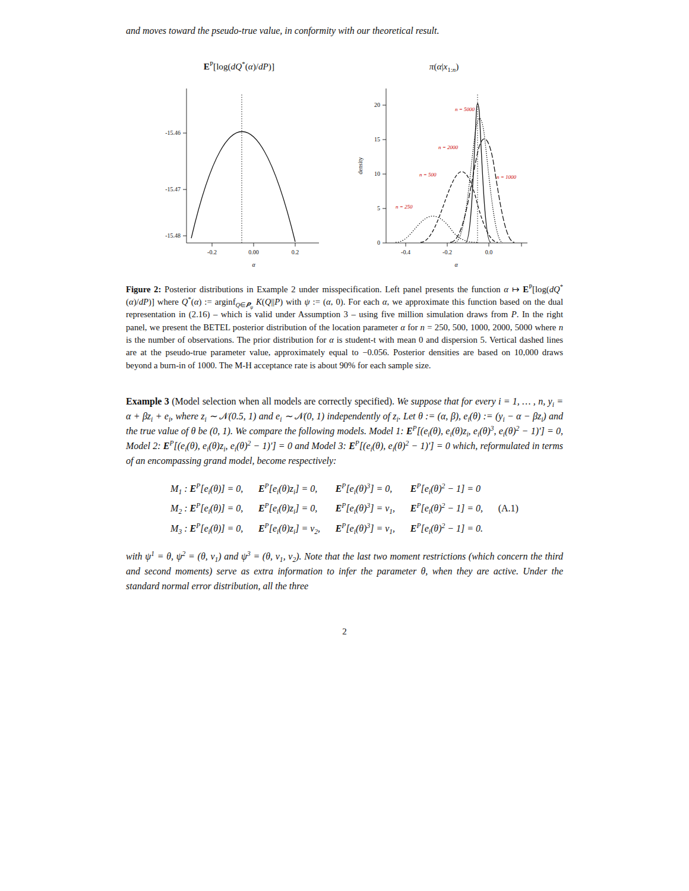and moves toward the pseudo-true value, in conformity with our theoretical result.
EP[log(dQ*(α)/dP)]
-15.46 -15.47 -15.48 -0.2 0.00 0.2 α
π(α|x1:n)
0 5 10 15 20 density -0.4 -0.2 0.0 α n = 5000 n = 2000 n = 500 n = 1000 n = 250
Figure 2: Posterior distributions in Example 2 under misspecification. Left panel presents the function α ↦ EP[log(dQ*(α)/dP)] where Q*(α) := arginfQ∈𝑷ψ K(Q||P) with ψ := (α, 0). For each α, we approximate this function based on the dual representation in (2.16) – which is valid under Assumption 3 – using five million simulation draws from P. In the right panel, we present the BETEL posterior distribution of the location parameter α for n = 250, 500, 1000, 2000, 5000 where n is the number of observations. The prior distribution for α is student-t with mean 0 and dispersion 5. Vertical dashed lines are at the pseudo-true parameter value, approximately equal to −0.056. Posterior densities are based on 10,000 draws beyond a burn-in of 1000. The M-H acceptance rate is about 90% for each sample size.
Example 3 (Model selection when all models are correctly specified). We suppose that for every i = 1, … , n, yi = α + βzi + ei, where zi ∼ 𝒩(0.5, 1) and ei ∼ 𝒩(0, 1) independently of zi. Let θ := (α, β), ei(θ) := (yi − α − βzi) and the true value of θ be (0, 1). We compare the following models. Model 1: EP[(ei(θ), ei(θ)zi, ei(θ)3, ei(θ)2 − 1)′] = 0, Model 2: EP[(ei(θ), ei(θ)zi, ei(θ)2 − 1)′] = 0 and Model 3: EP[(ei(θ), ei(θ)2 − 1)′] = 0 which, reformulated in terms of an encompassing grand model, become respectively:
M1 : EP[ei(θ)] = 0,
EP[ei(θ)zi] = 0,
EP[ei(θ)3] = 0,
EP[ei(θ)2 − 1] = 0
M2 : EP[ei(θ)] = 0,
EP[ei(θ)zi] = 0,
EP[ei(θ)3] = v1,
EP[ei(θ)2 − 1] = 0,
(A.1)
M3 : EP[ei(θ)] = 0,
EP[ei(θ)zi] = v2,
EP[ei(θ)3] = v1,
EP[ei(θ)2 − 1] = 0.
with ψ1 = θ, ψ2 = (θ, v1) and ψ3 = (θ, v1, v2). Note that the last two moment restrictions (which concern the third and second moments) serve as extra information to infer the parameter θ, when they are active. Under the standard normal error distribution, all the three
2